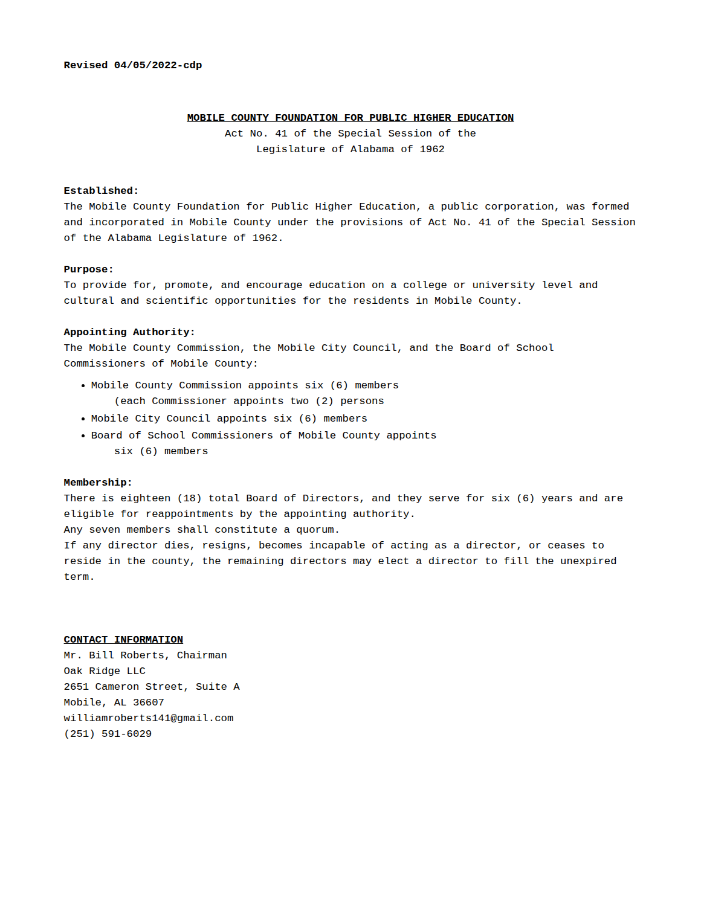Revised 04/05/2022-cdp
MOBILE COUNTY FOUNDATION FOR PUBLIC HIGHER EDUCATION Act No. 41 of the Special Session of the
Legislature of Alabama of 1962
Established:
The Mobile County Foundation for Public Higher Education, a public corporation, was formed and incorporated in Mobile County under the provisions of Act No. 41 of the Special Session of the Alabama Legislature of 1962.
Purpose:
To provide for, promote, and encourage education on a college or university level and cultural and scientific opportunities for the residents in Mobile County.
Appointing Authority:
The Mobile County Commission, the Mobile City Council, and the Board of School Commissioners of Mobile County:
Mobile County Commission appoints six (6) members(each Commissioner appoints two (2) persons
Mobile City Council appoints six (6) members
Board of School Commissioners of Mobile County appointssix (6) members
Membership:
There is eighteen (18) total Board of Directors, and they serve for six (6) years and are eligible for reappointments by the appointing authority.
Any seven members shall constitute a quorum.
If any director dies, resigns, becomes incapable of acting as a director, or ceases to reside in the county, the remaining directors may elect a director to fill the unexpired term.
CONTACT INFORMATION
Mr. Bill Roberts, Chairman
Oak Ridge LLC
2651 Cameron Street, Suite A
Mobile, AL 36607
williamroberts141@gmail.com
(251) 591-6029